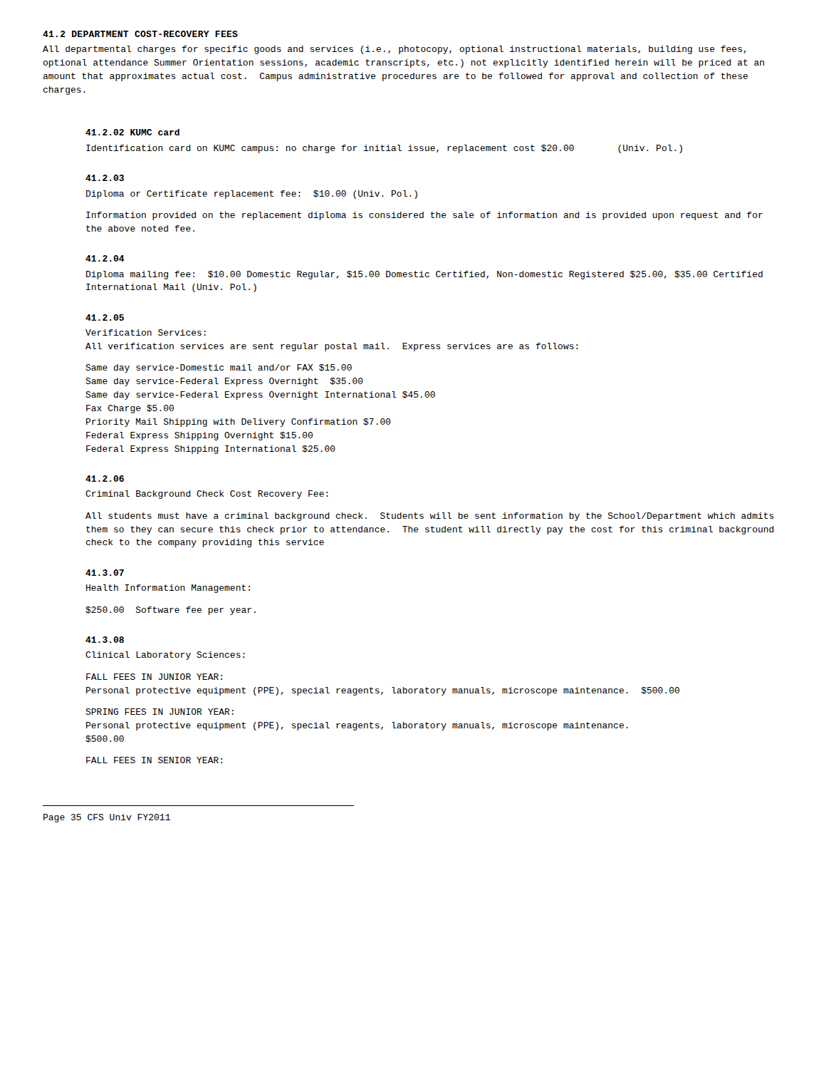41.2 DEPARTMENT COST-RECOVERY FEES
All departmental charges for specific goods and services (i.e., photocopy, optional instructional materials, building use fees, optional attendance Summer Orientation sessions, academic transcripts, etc.) not explicitly identified herein will be priced at an amount that approximates actual cost. Campus administrative procedures are to be followed for approval and collection of these charges.
41.2.02 KUMC card
Identification card on KUMC campus: no charge for initial issue, replacement cost $20.00(Univ. Pol.)
41.2.03
Diploma or Certificate replacement fee: $10.00 (Univ. Pol.)
Information provided on the replacement diploma is considered the sale of information and is provided upon request and for the above noted fee.
41.2.04
Diploma mailing fee: $10.00 Domestic Regular, $15.00 Domestic Certified, Non-domestic Registered $25.00, $35.00 Certified International Mail (Univ. Pol.)
41.2.05
Verification Services:
All verification services are sent regular postal mail. Express services are as follows:
Same day service-Domestic mail and/or FAX $15.00 Same day service-Federal Express Overnight $35.00 Same day service-Federal Express Overnight International $45.00 Fax Charge $5.00 Priority Mail Shipping with Delivery Confirmation $7.00 Federal Express Shipping Overnight $15.00 Federal Express Shipping International $25.00
41.2.06
Criminal Background Check Cost Recovery Fee:
All students must have a criminal background check. Students will be sent information by the School/Department which admits them so they can secure this check prior to attendance. The student will directly pay the cost for this criminal background check to the company providing this service
41.3.07
Health Information Management:
$250.00 Software fee per year.
41.3.08
Clinical Laboratory Sciences:
FALL FEES IN JUNIOR YEAR:
Personal protective equipment (PPE), special reagents, laboratory manuals, microscope maintenance. $500.00
SPRING FEES IN JUNIOR YEAR:
Personal protective equipment (PPE), special reagents, laboratory manuals, microscope maintenance.
$500.00
FALL FEES IN SENIOR YEAR:
Page 35 CFS Univ FY2011